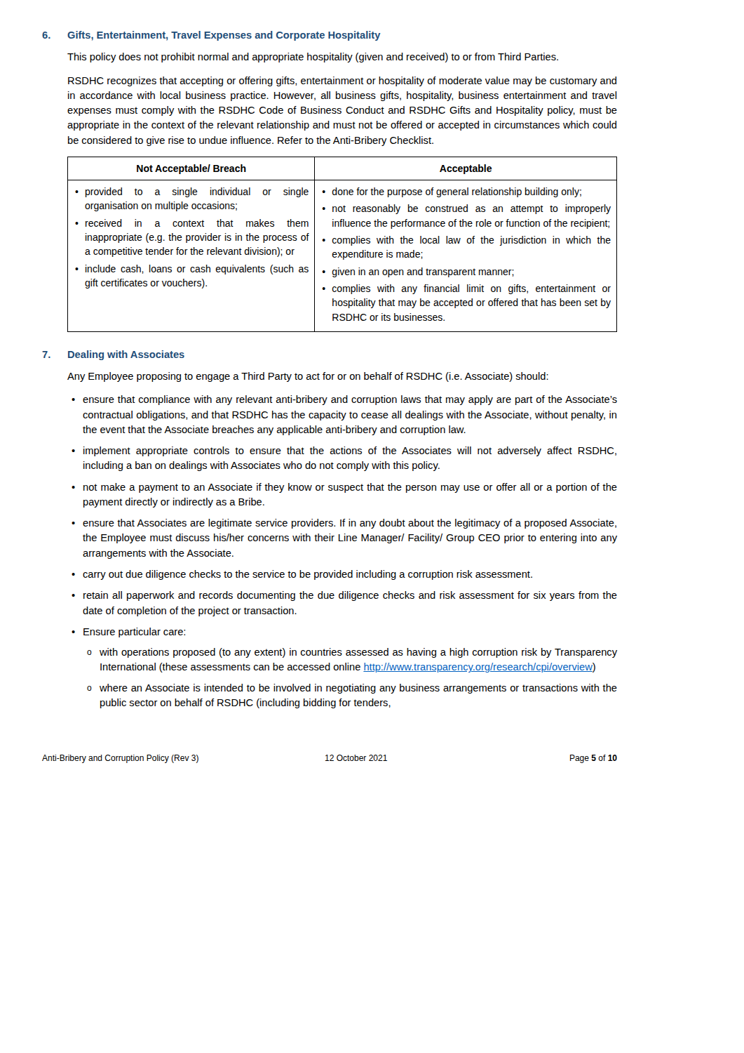6. Gifts, Entertainment, Travel Expenses and Corporate Hospitality
This policy does not prohibit normal and appropriate hospitality (given and received) to or from Third Parties.
RSDHC recognizes that accepting or offering gifts, entertainment or hospitality of moderate value may be customary and in accordance with local business practice. However, all business gifts, hospitality, business entertainment and travel expenses must comply with the RSDHC Code of Business Conduct and RSDHC Gifts and Hospitality policy, must be appropriate in the context of the relevant relationship and must not be offered or accepted in circumstances which could be considered to give rise to undue influence. Refer to the Anti-Bribery Checklist.
| Not Acceptable/ Breach | Acceptable |
| --- | --- |
| provided to a single individual or single organisation on multiple occasions; received in a context that makes them inappropriate (e.g. the provider is in the process of a competitive tender for the relevant division); or include cash, loans or cash equivalents (such as gift certificates or vouchers). | done for the purpose of general relationship building only; not reasonably be construed as an attempt to improperly influence the performance of the role or function of the recipient; complies with the local law of the jurisdiction in which the expenditure is made; given in an open and transparent manner; complies with any financial limit on gifts, entertainment or hospitality that may be accepted or offered that has been set by RSDHC or its businesses. |
7. Dealing with Associates
Any Employee proposing to engage a Third Party to act for or on behalf of RSDHC (i.e. Associate) should:
ensure that compliance with any relevant anti-bribery and corruption laws that may apply are part of the Associate’s contractual obligations, and that RSDHC has the capacity to cease all dealings with the Associate, without penalty, in the event that the Associate breaches any applicable anti-bribery and corruption law.
implement appropriate controls to ensure that the actions of the Associates will not adversely affect RSDHC, including a ban on dealings with Associates who do not comply with this policy.
not make a payment to an Associate if they know or suspect that the person may use or offer all or a portion of the payment directly or indirectly as a Bribe.
ensure that Associates are legitimate service providers. If in any doubt about the legitimacy of a proposed Associate, the Employee must discuss his/her concerns with their Line Manager/ Facility/ Group CEO prior to entering into any arrangements with the Associate.
carry out due diligence checks to the service to be provided including a corruption risk assessment.
retain all paperwork and records documenting the due diligence checks and risk assessment for six years from the date of completion of the project or transaction.
Ensure particular care:
with operations proposed (to any extent) in countries assessed as having a high corruption risk by Transparency International (these assessments can be accessed online http://www.transparency.org/research/cpi/overview)
where an Associate is intended to be involved in negotiating any business arrangements or transactions with the public sector on behalf of RSDHC (including bidding for tenders,
Anti-Bribery and Corruption Policy (Rev 3)
12 October 2021
Page 5 of 10